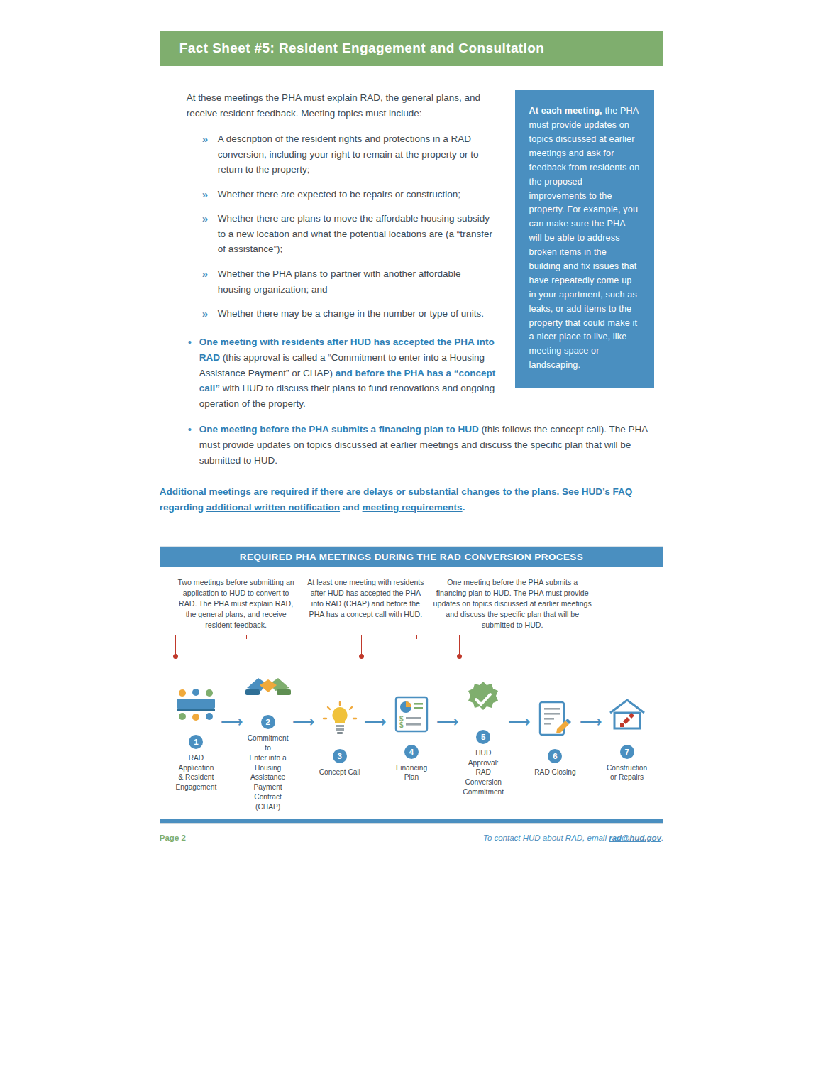Fact Sheet #5: Resident Engagement and Consultation
At these meetings the PHA must explain RAD, the general plans, and receive resident feedback. Meeting topics must include:
A description of the resident rights and protections in a RAD conversion, including your right to remain at the property or to return to the property;
Whether there are expected to be repairs or construction;
Whether there are plans to move the affordable housing subsidy to a new location and what the potential locations are (a “transfer of assistance”);
Whether the PHA plans to partner with another affordable housing organization; and
Whether there may be a change in the number or type of units.
One meeting with residents after HUD has accepted the PHA into RAD (this approval is called a “Commitment to enter into a Housing Assistance Payment” or CHAP) and before the PHA has a “concept call” with HUD to discuss their plans to fund renovations and ongoing operation of the property.
At each meeting, the PHA must provide updates on topics discussed at earlier meetings and ask for feedback from residents on the proposed improvements to the property. For example, you can make sure the PHA will be able to address broken items in the building and fix issues that have repeatedly come up in your apartment, such as leaks, or add items to the property that could make it a nicer place to live, like meeting space or landscaping.
One meeting before the PHA submits a financing plan to HUD (this follows the concept call). The PHA must provide updates on topics discussed at earlier meetings and discuss the specific plan that will be submitted to HUD.
Additional meetings are required if there are delays or substantial changes to the plans. See HUD’s FAQ regarding additional written notification and meeting requirements.
REQUIRED PHA MEETINGS DURING THE RAD CONVERSION PROCESS
Two meetings before submitting an application to HUD to convert to RAD. The PHA must explain RAD, the general plans, and receive resident feedback.
At least one meeting with residents after HUD has accepted the PHA into RAD (CHAP) and before the PHA has a concept call with HUD.
One meeting before the PHA submits a financing plan to HUD. The PHA must provide updates on topics discussed at earlier meetings and discuss the specific plan that will be submitted to HUD.
1
RAD
Application
& Resident
Engagement
⟶
2
Commitment to
Enter into a Housing
Assistance Payment
Contract (CHAP)
⟶
3
Concept Call
⟶
$ $
4
Financing Plan
⟶
5
HUD Approval:
RAD Conversion
Commitment
⟶
6
RAD Closing
⟶
7
Construction
or Repairs
Page 2
To contact HUD about RAD, email rad@hud.gov.